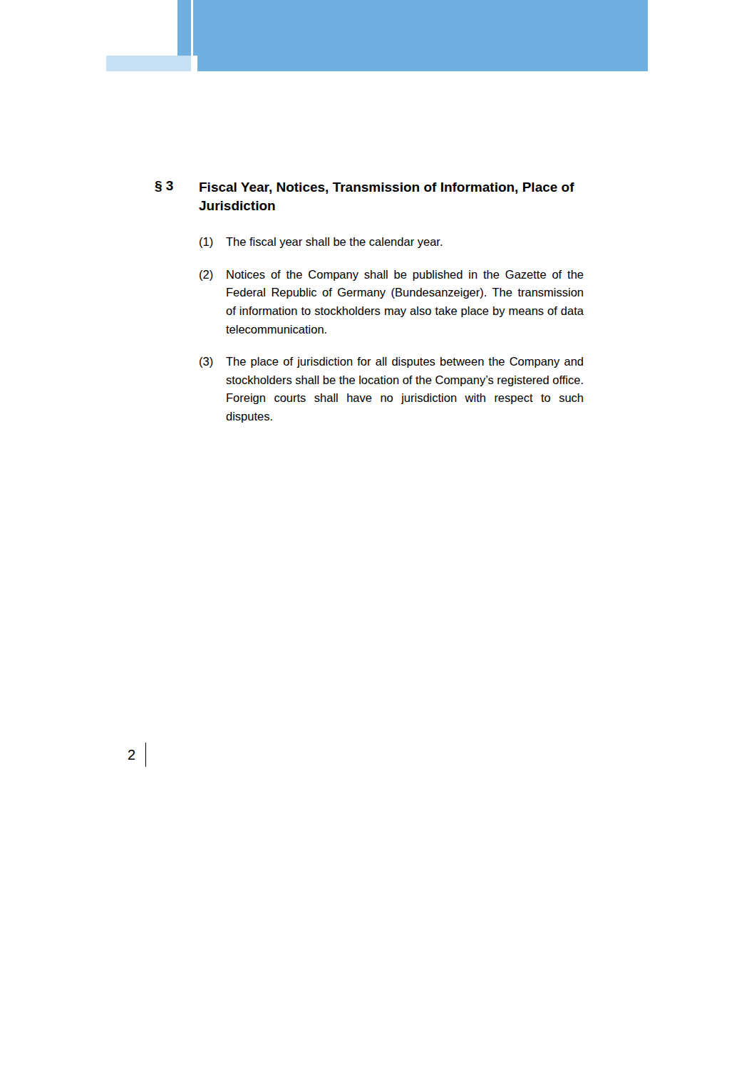§ 3
Fiscal Year, Notices, Transmission of Information, Place of Jurisdiction
(1) The fiscal year shall be the calendar year.
(2) Notices of the Company shall be published in the Gazette of the Federal Republic of Germany (Bundesanzeiger). The transmission of information to stockholders may also take place by means of data telecommunication.
(3) The place of jurisdiction for all disputes between the Company and stockholders shall be the location of the Company’s registered office. Foreign courts shall have no jurisdiction with respect to such disputes.
2